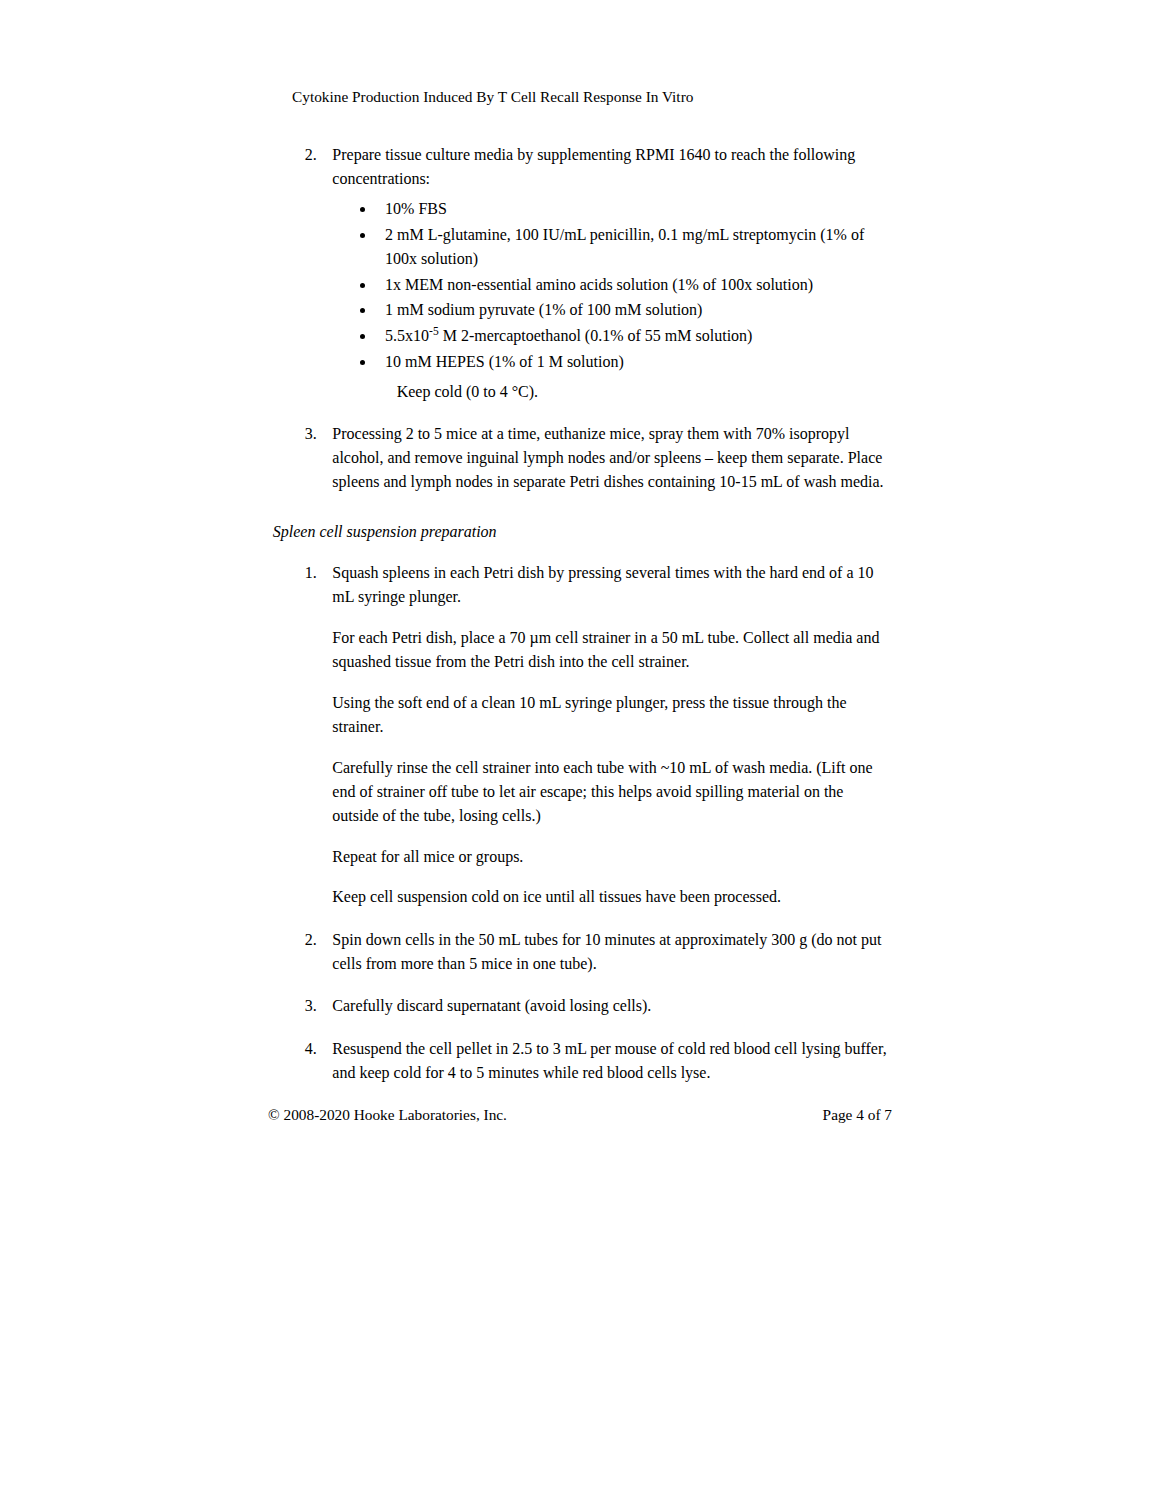Cytokine Production Induced By T Cell Recall Response In Vitro
Prepare tissue culture media by supplementing RPMI 1640 to reach the following concentrations:
10% FBS
2 mM L-glutamine, 100 IU/mL penicillin, 0.1 mg/mL streptomycin (1% of 100x solution)
1x MEM non-essential amino acids solution (1% of 100x solution)
1 mM sodium pyruvate (1% of 100 mM solution)
5.5x10-5 M 2-mercaptoethanol (0.1% of 55 mM solution)
10 mM HEPES (1% of 1 M solution)
Keep cold (0 to 4 °C).
Processing 2 to 5 mice at a time, euthanize mice, spray them with 70% isopropyl alcohol, and remove inguinal lymph nodes and/or spleens – keep them separate. Place spleens and lymph nodes in separate Petri dishes containing 10-15 mL of wash media.
Spleen cell suspension preparation
Squash spleens in each Petri dish by pressing several times with the hard end of a 10 mL syringe plunger.
For each Petri dish, place a 70 µm cell strainer in a 50 mL tube. Collect all media and squashed tissue from the Petri dish into the cell strainer.
Using the soft end of a clean 10 mL syringe plunger, press the tissue through the strainer.
Carefully rinse the cell strainer into each tube with ~10 mL of wash media. (Lift one end of strainer off tube to let air escape; this helps avoid spilling material on the outside of the tube, losing cells.)
Repeat for all mice or groups.
Keep cell suspension cold on ice until all tissues have been processed.
Spin down cells in the 50 mL tubes for 10 minutes at approximately 300 g (do not put cells from more than 5 mice in one tube).
Carefully discard supernatant (avoid losing cells).
Resuspend the cell pellet in 2.5 to 3 mL per mouse of cold red blood cell lysing buffer, and keep cold for 4 to 5 minutes while red blood cells lyse.
© 2008-2020 Hooke Laboratories, Inc. Page 4 of 7